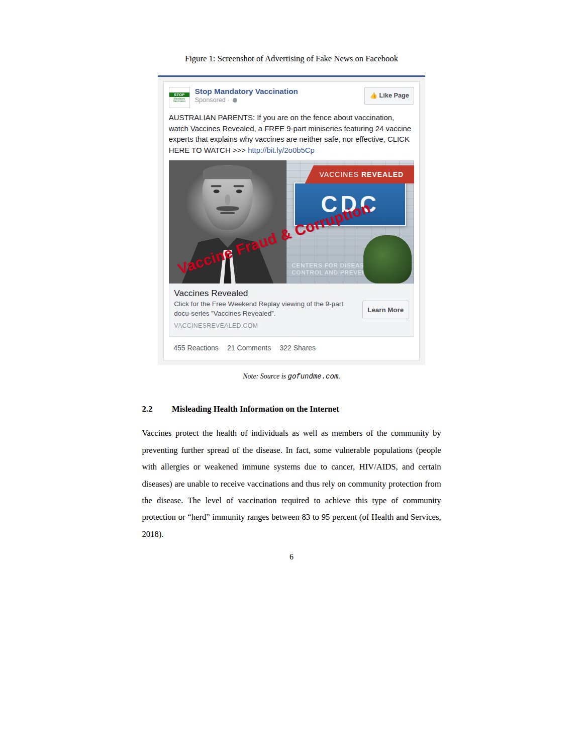Figure 1: Screenshot of Advertising of Fake News on Facebook
STOP
Mandatory
Vaccination
Stop Mandatory Vaccination
Sponsored ·
👍Like Page
AUSTRALIAN PARENTS: If you are on the fence about vaccination, watch Vaccines Revealed, a FREE 9-part miniseries featuring 24 vaccine experts that explains why vaccines are neither safe, nor effective, CLICK HERE TO WATCH >>> http://bit.ly/2o0b5Cp
CDC
Centers for Disease
Control and Prevention
VACCINES REVEALED
Vaccine Fraud & Corruption
Vaccines Revealed
Click for the Free Weekend Replay viewing of the 9-part docu-series ”Vaccines Revealed”.
VACCINESREVEALED.COM
Learn More
455 Reactions 21 Comments 322 Shares
Note: Source is gofundme.com.
2.2 Misleading Health Information on the Internet
Vaccines protect the health of individuals as well as members of the community by preventing further spread of the disease. In fact, some vulnerable populations (people with allergies or weakened immune systems due to cancer, HIV/AIDS, and certain diseases) are unable to receive vaccinations and thus rely on community protection from the disease. The level of vaccination required to achieve this type of community protection or “herd” immunity ranges between 83 to 95 percent (of Health and Services, 2018).
6